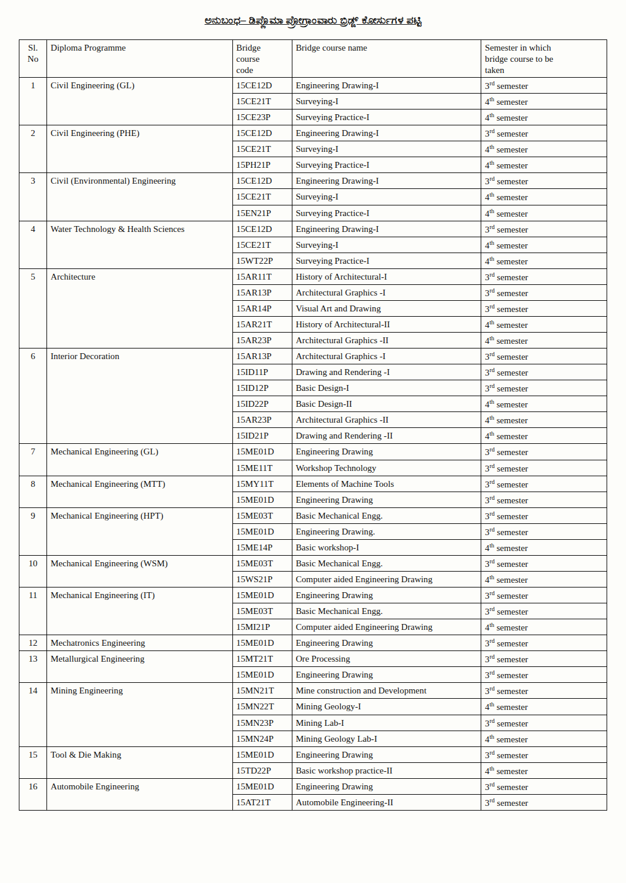ಅನುಬಂಧ– ಡಿಪ್ಲೊಮಾ ಪ್ರೋಗ್ರಾಂವಾರು ಬ್ರಿಡ್ಜ್ ಕೋರ್ಸುಗಳ ಪಟ್ಟಿ
List of bridge courses programme-wise for diploma
| Sl. No | Diploma Programme | Bridge course code | Bridge course name | Semester in which bridge course to be taken |
| --- | --- | --- | --- | --- |
| 1 | Civil Engineering (GL) | 15CE12D | Engineering Drawing-I | 3 rd semester |
| 15CE21T | Surveying-I | 4 th semester |
| 15CE23P | Surveying Practice-I | 4 th semester |
| 2 | Civil Engineering (PHE) | 15CE12D | Engineering Drawing-I | 3 rd semester |
| 15CE21T | Surveying-I | 4 th semester |
| 15PH21P | Surveying Practice-I | 4 th semester |
| 3 | Civil (Environmental) Engineering | 15CE12D | Engineering Drawing-I | 3 rd semester |
| 15CE21T | Surveying-I | 4 th semester |
| 15EN21P | Surveying Practice-I | 4 th semester |
| 4 | Water Technology & Health Sciences | 15CE12D | Engineering Drawing-I | 3 rd semester |
| 15CE21T | Surveying-I | 4 th semester |
| 15WT22P | Surveying Practice-I | 4 th semester |
| 5 | Architecture | 15AR11T | History of Architectural-I | 3 rd semester |
| 15AR13P | Architectural Graphics -I | 3 rd semester |
| 15AR14P | Visual Art and Drawing | 3 rd semester |
| 15AR21T | History of Architectural-II | 4 th semester |
| 15AR23P | Architectural Graphics -II | 4 th semester |
| 6 | Interior Decoration | 15AR13P | Architectural Graphics -I | 3 rd semester |
| 15ID11P | Drawing and Rendering -I | 3 rd semester |
| 15ID12P | Basic Design-I | 3 rd semester |
| 15ID22P | Basic Design-II | 4 th semester |
| 15AR23P | Architectural Graphics -II | 4 th semester |
| 15ID21P | Drawing and Rendering -II | 4 th semester |
| 7 | Mechanical Engineering (GL) | 15ME01D | Engineering Drawing | 3 rd semester |
| 15ME11T | Workshop Technology | 3 rd semester |
| 8 | Mechanical Engineering (MTT) | 15MY11T | Elements of Machine Tools | 3 rd semester |
| 15ME01D | Engineering Drawing | 3 rd semester |
| 9 | Mechanical Engineering (HPT) | 15ME03T | Basic Mechanical Engg. | 3 rd semester |
| 15ME01D | Engineering Drawing. | 3 rd semester |
| 15ME14P | Basic workshop-I | 4 th semester |
| 10 | Mechanical Engineering (WSM) | 15ME03T | Basic Mechanical Engg. | 3 rd semester |
| 15WS21P | Computer aided Engineering Drawing | 4 th semester |
| 11 | Mechanical Engineering (IT) | 15ME01D | Engineering Drawing | 3 rd semester |
| 15ME03T | Basic Mechanical Engg. | 3 rd semester |
| 15MI21P | Computer aided Engineering Drawing | 4 th semester |
| 12 | Mechatronics Engineering | 15ME01D | Engineering Drawing | 3 rd semester |
| 13 | Metallurgical Engineering | 15MT21T | Ore Processing | 3 rd semester |
| 15ME01D | Engineering Drawing | 3 rd semester |
| 14 | Mining Engineering | 15MN21T | Mine construction and Development | 3 rd semester |
| 15MN22T | Mining Geology-I | 4 th semester |
| 15MN23P | Mining Lab-I | 3 rd semester |
| 15MN24P | Mining Geology Lab-I | 4 th semester |
| 15 | Tool & Die Making | 15ME01D | Engineering Drawing | 3 rd semester |
| 15TD22P | Basic workshop practice-II | 4 th semester |
| 16 | Automobile Engineering | 15ME01D | Engineering Drawing | 3 rd semester |
| 15AT21T | Automobile Engineering-II | 3 rd semester |